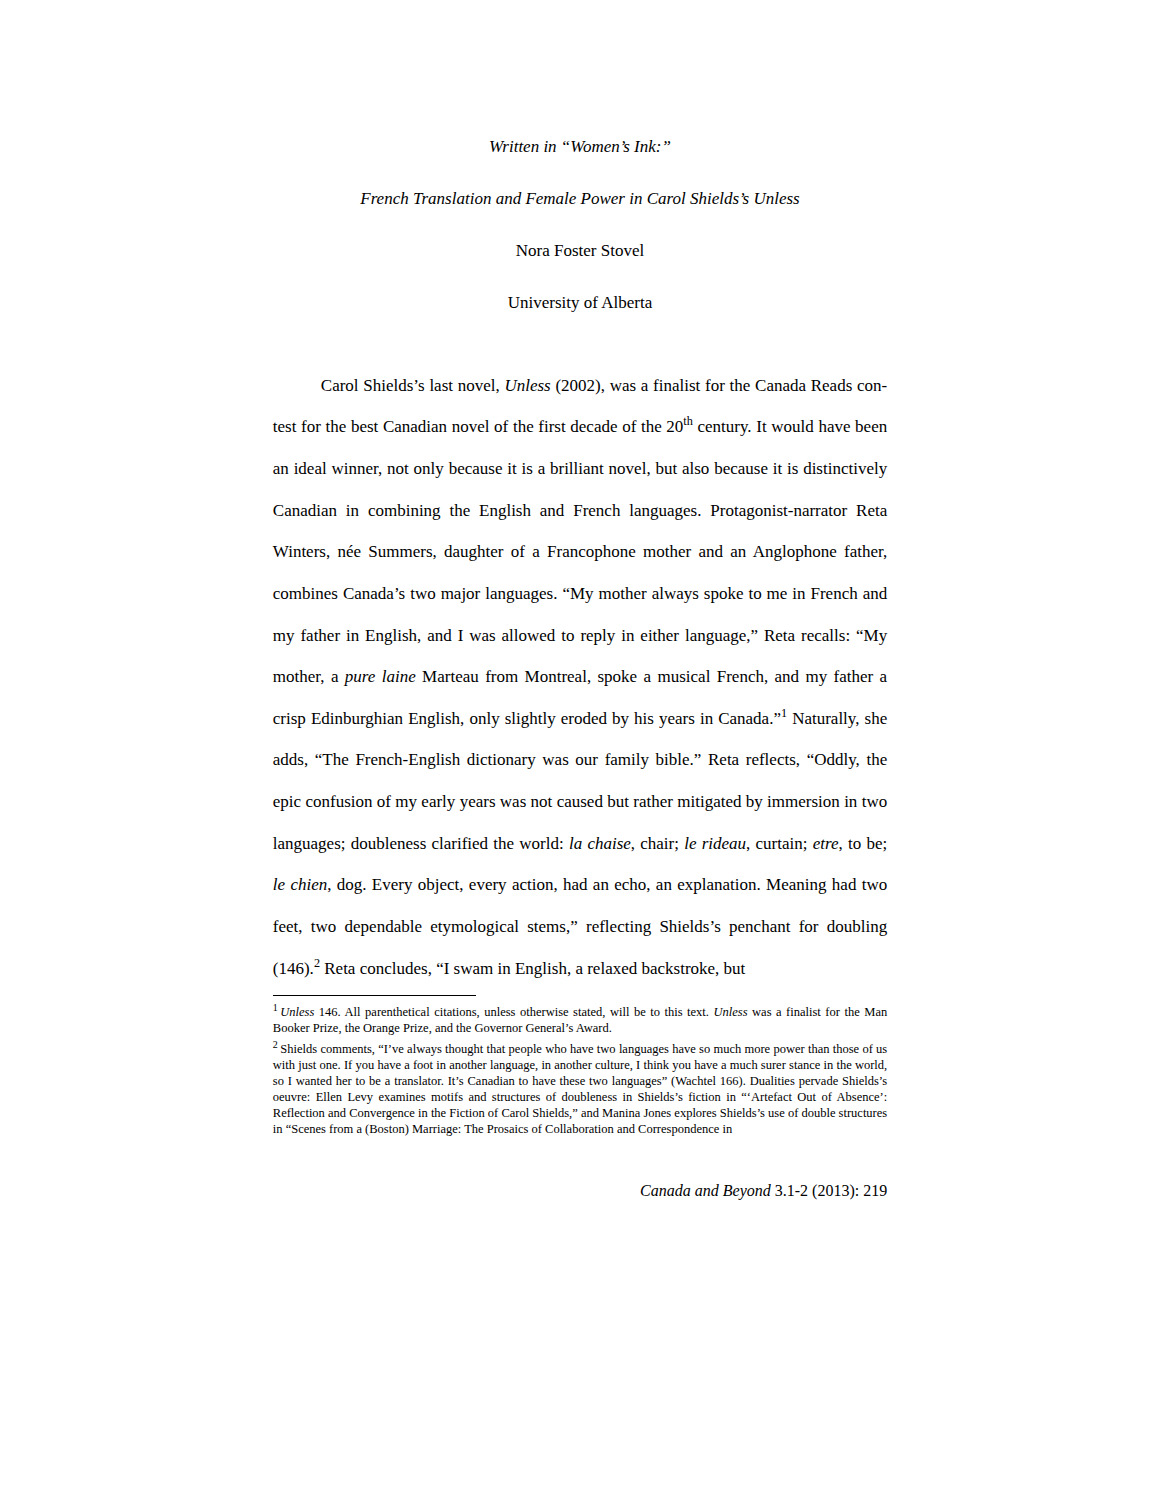Written in “Women’s Ink:”
French Translation and Female Power in Carol Shields’s Unless
Nora Foster Stovel
University of Alberta
Carol Shields’s last novel, Unless (2002), was a finalist for the Canada Reads contest for the best Canadian novel of the first decade of the 20th century. It would have been an ideal winner, not only because it is a brilliant novel, but also because it is distinctively Canadian in combining the English and French languages. Protagonist-narrator Reta Winters, née Summers, daughter of a Francophone mother and an Anglophone father, combines Canada’s two major languages. “My mother always spoke to me in French and my father in English, and I was allowed to reply in either language,” Reta recalls: “My mother, a pure laine Marteau from Montreal, spoke a musical French, and my father a crisp Edinburghian English, only slightly eroded by his years in Canada.”1 Naturally, she adds, “The French-English dictionary was our family bible.” Reta reflects, “Oddly, the epic confusion of my early years was not caused but rather mitigated by immersion in two languages; doubleness clarified the world: la chaise, chair; le rideau, curtain; etre, to be; le chien, dog. Every object, every action, had an echo, an explanation. Meaning had two feet, two dependable etymological stems,” reflecting Shields’s penchant for doubling (146).2 Reta concludes, “I swam in English, a relaxed backstroke, but
1 Unless 146. All parenthetical citations, unless otherwise stated, will be to this text. Unless was a finalist for the Man Booker Prize, the Orange Prize, and the Governor General’s Award.
2 Shields comments, “I’ve always thought that people who have two languages have so much more power than those of us with just one. If you have a foot in another language, in another culture, I think you have a much surer stance in the world, so I wanted her to be a translator. It’s Canadian to have these two languages” (Wachtel 166). Dualities pervade Shields’s oeuvre: Ellen Levy examines motifs and structures of doubleness in Shields’s fiction in “‘Artefact Out of Absence’: Reflection and Convergence in the Fiction of Carol Shields,” and Manina Jones explores Shields’s use of double structures in “Scenes from a (Boston) Marriage: The Prosaics of Collaboration and Correspondence in
Canada and Beyond 3.1-2 (2013): 219